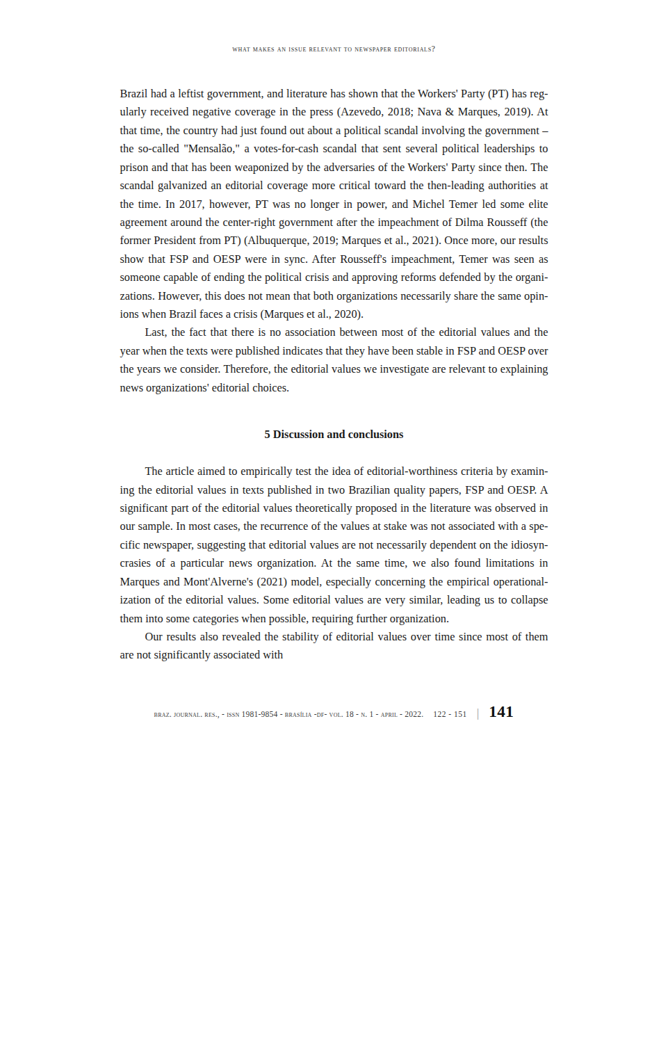what makes an issue relevant to newspaper editorials?
Brazil had a leftist government, and literature has shown that the Workers' Party (PT) has regularly received negative coverage in the press (Azevedo, 2018; Nava & Marques, 2019). At that time, the country had just found out about a political scandal involving the government – the so-called "Mensalão," a votes-for-cash scandal that sent several political leaderships to prison and that has been weaponized by the adversaries of the Workers' Party since then. The scandal galvanized an editorial coverage more critical toward the then-leading authorities at the time. In 2017, however, PT was no longer in power, and Michel Temer led some elite agreement around the center-right government after the impeachment of Dilma Rousseff (the former President from PT) (Albuquerque, 2019; Marques et al., 2021). Once more, our results show that FSP and OESP were in sync. After Rousseff's impeachment, Temer was seen as someone capable of ending the political crisis and approving reforms defended by the organizations. However, this does not mean that both organizations necessarily share the same opinions when Brazil faces a crisis (Marques et al., 2020).
Last, the fact that there is no association between most of the editorial values and the year when the texts were published indicates that they have been stable in FSP and OESP over the years we consider. Therefore, the editorial values we investigate are relevant to explaining news organizations' editorial choices.
5 Discussion and conclusions
The article aimed to empirically test the idea of editorial-worthiness criteria by examining the editorial values in texts published in two Brazilian quality papers, FSP and OESP. A significant part of the editorial values theoretically proposed in the literature was observed in our sample. In most cases, the recurrence of the values at stake was not associated with a specific newspaper, suggesting that editorial values are not necessarily dependent on the idiosyncrasies of a particular news organization. At the same time, we also found limitations in Marques and Mont'Alverne's (2021) model, especially concerning the empirical operationalization of the editorial values. Some editorial values are very similar, leading us to collapse them into some categories when possible, requiring further organization.
Our results also revealed the stability of editorial values over time since most of them are not significantly associated with
braz. journal. res., - issn 1981-9854 - brasília -df- vol. 18 - n. 1 - april - 2022. 122 - 151 | 141